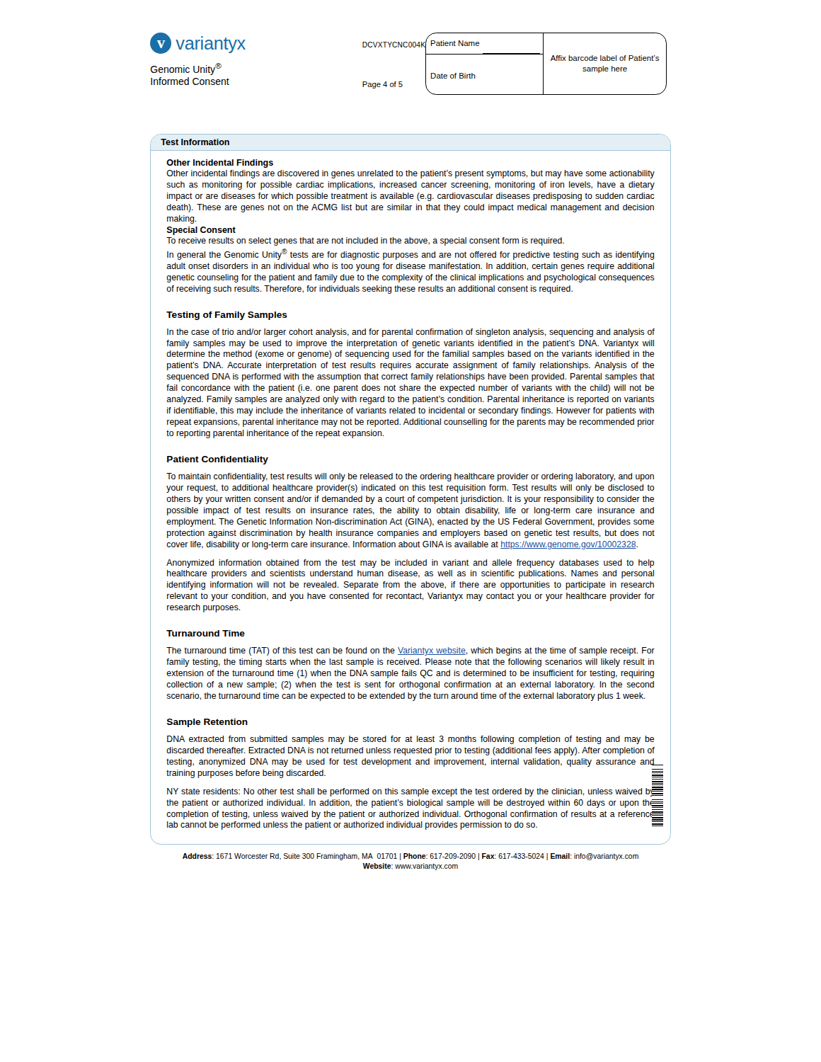v
variantyx
Genomic Unity®
Informed Consent
DCVXTYCNC004K
Page 4 of 5
Patient Name
Date of Birth
Affix barcode label of Patient’s sample here
Test Information
Other Incidental Findings
Other incidental findings are discovered in genes unrelated to the patient’s present symptoms, but may have some actionability such as monitoring for possible cardiac implications, increased cancer screening, monitoring of iron levels, have a dietary impact or are diseases for which possible treatment is available (e.g. cardiovascular diseases predisposing to sudden cardiac death). These are genes not on the ACMG list but are similar in that they could impact medical management and decision making.
Special Consent
To receive results on select genes that are not included in the above, a special consent form is required.
In general the Genomic Unity® tests are for diagnostic purposes and are not offered for predictive testing such as identifying adult onset disorders in an individual who is too young for disease manifestation. In addition, certain genes require additional genetic counseling for the patient and family due to the complexity of the clinical implications and psychological consequences of receiving such results. Therefore, for individuals seeking these results an additional consent is required.
Testing of Family Samples
In the case of trio and/or larger cohort analysis, and for parental confirmation of singleton analysis, sequencing and analysis of family samples may be used to improve the interpretation of genetic variants identified in the patient’s DNA. Variantyx will determine the method (exome or genome) of sequencing used for the familial samples based on the variants identified in the patient’s DNA. Accurate interpretation of test results requires accurate assignment of family relationships. Analysis of the sequenced DNA is performed with the assumption that correct family relationships have been provided. Parental samples that fail concordance with the patient (i.e. one parent does not share the expected number of variants with the child) will not be analyzed. Family samples are analyzed only with regard to the patient’s condition. Parental inheritance is reported on variants if identifiable, this may include the inheritance of variants related to incidental or secondary findings. However for patients with repeat expansions, parental inheritance may not be reported. Additional counselling for the parents may be recommended prior to reporting parental inheritance of the repeat expansion.
Patient Confidentiality
To maintain confidentiality, test results will only be released to the ordering healthcare provider or ordering laboratory, and upon your request, to additional healthcare provider(s) indicated on this test requisition form. Test results will only be disclosed to others by your written consent and/or if demanded by a court of competent jurisdiction. It is your responsibility to consider the possible impact of test results on insurance rates, the ability to obtain disability, life or long-term care insurance and employment. The Genetic Information Non-discrimination Act (GINA), enacted by the US Federal Government, provides some protection against discrimination by health insurance companies and employers based on genetic test results, but does not cover life, disability or long-term care insurance. Information about GINA is available at https://www.genome.gov/10002328.
Anonymized information obtained from the test may be included in variant and allele frequency databases used to help healthcare providers and scientists understand human disease, as well as in scientific publications. Names and personal identifying information will not be revealed. Separate from the above, if there are opportunities to participate in research relevant to your condition, and you have consented for recontact, Variantyx may contact you or your healthcare provider for research purposes.
Turnaround Time
The turnaround time (TAT) of this test can be found on the Variantyx website, which begins at the time of sample receipt. For family testing, the timing starts when the last sample is received. Please note that the following scenarios will likely result in extension of the turnaround time (1) when the DNA sample fails QC and is determined to be insufficient for testing, requiring collection of a new sample; (2) when the test is sent for orthogonal confirmation at an external laboratory. In the second scenario, the turnaround time can be expected to be extended by the turn around time of the external laboratory plus 1 week.
Sample Retention
DNA extracted from submitted samples may be stored for at least 3 months following completion of testing and may be discarded thereafter. Extracted DNA is not returned unless requested prior to testing (additional fees apply). After completion of testing, anonymized DNA may be used for test development and improvement, internal validation, quality assurance and training purposes before being discarded.
NY state residents: No other test shall be performed on this sample except the test ordered by the clinician, unless waived by the patient or authorized individual. In addition, the patient’s biological sample will be destroyed within 60 days or upon the completion of testing, unless waived by the patient or authorized individual. Orthogonal confirmation of results at a reference lab cannot be performed unless the patient or authorized individual provides permission to do so.
Address: 1671 Worcester Rd, Suite 300 Framingham, MA 01701 | Phone: 617-209-2090 | Fax: 617-433-5024 | Email: info@variantyx.com
Website: www.variantyx.com